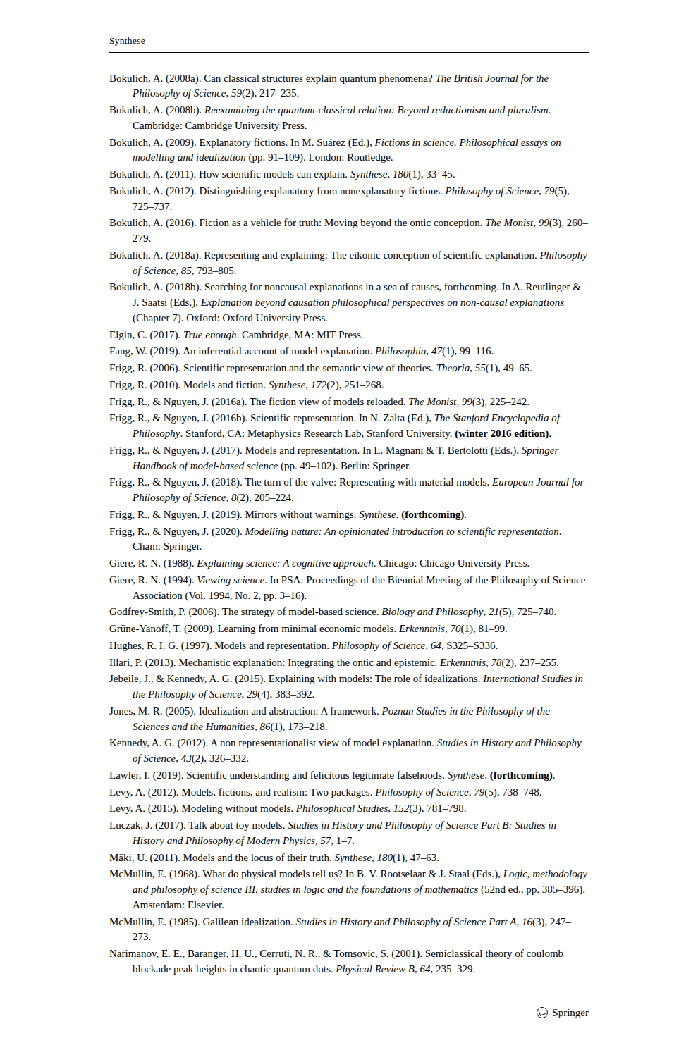Synthese
Bokulich, A. (2008a). Can classical structures explain quantum phenomena? The British Journal for the Philosophy of Science, 59(2), 217–235.
Bokulich, A. (2008b). Reexamining the quantum-classical relation: Beyond reductionism and pluralism. Cambridge: Cambridge University Press.
Bokulich, A. (2009). Explanatory fictions. In M. Suárez (Ed.), Fictions in science. Philosophical essays on modelling and idealization (pp. 91–109). London: Routledge.
Bokulich, A. (2011). How scientific models can explain. Synthese, 180(1), 33–45.
Bokulich, A. (2012). Distinguishing explanatory from nonexplanatory fictions. Philosophy of Science, 79(5), 725–737.
Bokulich, A. (2016). Fiction as a vehicle for truth: Moving beyond the ontic conception. The Monist, 99(3), 260–279.
Bokulich, A. (2018a). Representing and explaining: The eikonic conception of scientific explanation. Philosophy of Science, 85, 793–805.
Bokulich, A. (2018b). Searching for noncausal explanations in a sea of causes, forthcoming. In A. Reutlinger & J. Saatsi (Eds.), Explanation beyond causation philosophical perspectives on non-causal explanations (Chapter 7). Oxford: Oxford University Press.
Elgin, C. (2017). True enough. Cambridge, MA: MIT Press.
Fang, W. (2019). An inferential account of model explanation. Philosophia, 47(1), 99–116.
Frigg, R. (2006). Scientific representation and the semantic view of theories. Theoria, 55(1), 49–65.
Frigg, R. (2010). Models and fiction. Synthese, 172(2), 251–268.
Frigg, R., & Nguyen, J. (2016a). The fiction view of models reloaded. The Monist, 99(3), 225–242.
Frigg, R., & Nguyen, J. (2016b). Scientific representation. In N. Zalta (Ed.), The Stanford Encyclopedia of Philosophy. Stanford, CA: Metaphysics Research Lab, Stanford University. (winter 2016 edition).
Frigg, R., & Nguyen, J. (2017). Models and representation. In L. Magnani & T. Bertolotti (Eds.), Springer Handbook of model-based science (pp. 49–102). Berlin: Springer.
Frigg, R., & Nguyen, J. (2018). The turn of the valve: Representing with material models. European Journal for Philosophy of Science, 8(2), 205–224.
Frigg, R., & Nguyen, J. (2019). Mirrors without warnings. Synthese. (forthcoming).
Frigg, R., & Nguyen, J. (2020). Modelling nature: An opinionated introduction to scientific representation. Cham: Springer.
Giere, R. N. (1988). Explaining science: A cognitive approach. Chicago: Chicago University Press.
Giere, R. N. (1994). Viewing science. In PSA: Proceedings of the Biennial Meeting of the Philosophy of Science Association (Vol. 1994, No. 2, pp. 3–16).
Godfrey-Smith, P. (2006). The strategy of model-based science. Biology and Philosophy, 21(5), 725–740.
Grüne-Yanoff, T. (2009). Learning from minimal economic models. Erkenntnis, 70(1), 81–99.
Hughes, R. I. G. (1997). Models and representation. Philosophy of Science, 64, S325–S336.
Illari, P. (2013). Mechanistic explanation: Integrating the ontic and epistemic. Erkenntnis, 78(2), 237–255.
Jebeile, J., & Kennedy, A. G. (2015). Explaining with models: The role of idealizations. International Studies in the Philosophy of Science, 29(4), 383–392.
Jones, M. R. (2005). Idealization and abstraction: A framework. Poznan Studies in the Philosophy of the Sciences and the Humanities, 86(1), 173–218.
Kennedy, A. G. (2012). A non representationalist view of model explanation. Studies in History and Philosophy of Science, 43(2), 326–332.
Lawler, I. (2019). Scientific understanding and felicitous legitimate falsehoods. Synthese. (forthcoming).
Levy, A. (2012). Models, fictions, and realism: Two packages. Philosophy of Science, 79(5), 738–748.
Levy, A. (2015). Modeling without models. Philosophical Studies, 152(3), 781–798.
Luczak, J. (2017). Talk about toy models. Studies in History and Philosophy of Science Part B: Studies in History and Philosophy of Modern Physics, 57, 1–7.
Mäki, U. (2011). Models and the locus of their truth. Synthese, 180(1), 47–63.
McMullin, E. (1968). What do physical models tell us? In B. V. Rootselaar & J. Staal (Eds.), Logic, methodology and philosophy of science III, studies in logic and the foundations of mathematics (52nd ed., pp. 385–396). Amsterdam: Elsevier.
McMullin, E. (1985). Galilean idealization. Studies in History and Philosophy of Science Part A, 16(3), 247–273.
Narimanov, E. E., Baranger, H. U., Cerruti, N. R., & Tomsovic, S. (2001). Semiclassical theory of coulomb blockade peak heights in chaotic quantum dots. Physical Review B, 64, 235–329.
Springer